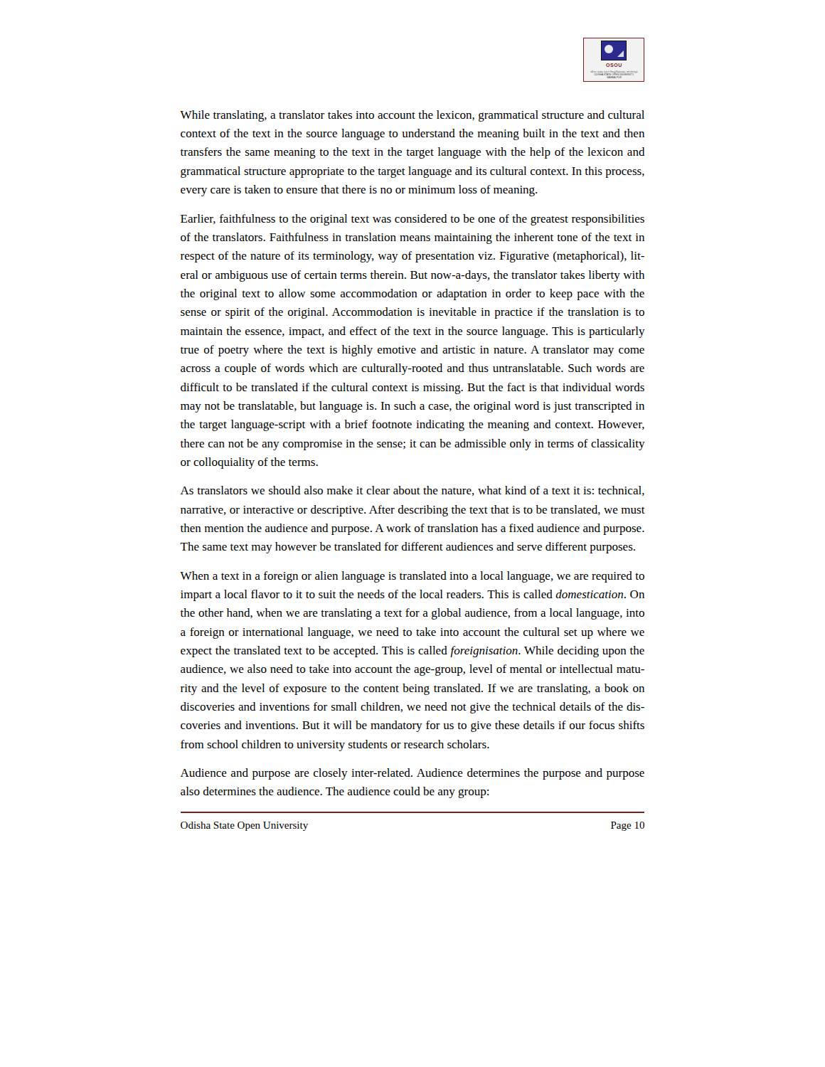OSOU
ଓଡ଼ିଶା ରାଜ୍ୟ ମୁକ୍ତ ବିଶ୍ୱବିଦ୍ୟାଳୟ, ସମ୍ବଲପୁର
ODISHA STATE OPEN UNIVERSITY, SAMBALPUR
While translating, a translator takes into account the lexicon, grammatical structure and cultural context of the text in the source language to understand the meaning built in the text and then transfers the same meaning to the text in the target language with the help of the lexicon and grammatical structure appropriate to the target language and its cultural context. In this process, every care is taken to ensure that there is no or minimum loss of meaning.
Earlier, faithfulness to the original text was considered to be one of the greatest responsibilities of the translators. Faithfulness in translation means maintaining the inherent tone of the text in respect of the nature of its terminology, way of presentation viz. Figurative (metaphorical), literal or ambiguous use of certain terms therein. But now-a-days, the translator takes liberty with the original text to allow some accommodation or adaptation in order to keep pace with the sense or spirit of the original. Accommodation is inevitable in practice if the translation is to maintain the essence, impact, and effect of the text in the source language. This is particularly true of poetry where the text is highly emotive and artistic in nature. A translator may come across a couple of words which are culturally-rooted and thus untranslatable. Such words are difficult to be translated if the cultural context is missing. But the fact is that individual words may not be translatable, but language is. In such a case, the original word is just transcripted in the target language-script with a brief footnote indicating the meaning and context. However, there can not be any compromise in the sense; it can be admissible only in terms of classicality or colloquiality of the terms.
As translators we should also make it clear about the nature, what kind of a text it is: technical, narrative, or interactive or descriptive. After describing the text that is to be translated, we must then mention the audience and purpose. A work of translation has a fixed audience and purpose. The same text may however be translated for different audiences and serve different purposes.
When a text in a foreign or alien language is translated into a local language, we are required to impart a local flavor to it to suit the needs of the local readers. This is called domestication. On the other hand, when we are translating a text for a global audience, from a local language, into a foreign or international language, we need to take into account the cultural set up where we expect the translated text to be accepted. This is called foreignisation. While deciding upon the audience, we also need to take into account the age-group, level of mental or intellectual maturity and the level of exposure to the content being translated. If we are translating, a book on discoveries and inventions for small children, we need not give the technical details of the discoveries and inventions. But it will be mandatory for us to give these details if our focus shifts from school children to university students or research scholars.
Audience and purpose are closely inter-related. Audience determines the purpose and purpose also determines the audience. The audience could be any group:
Odisha State Open University Page 10